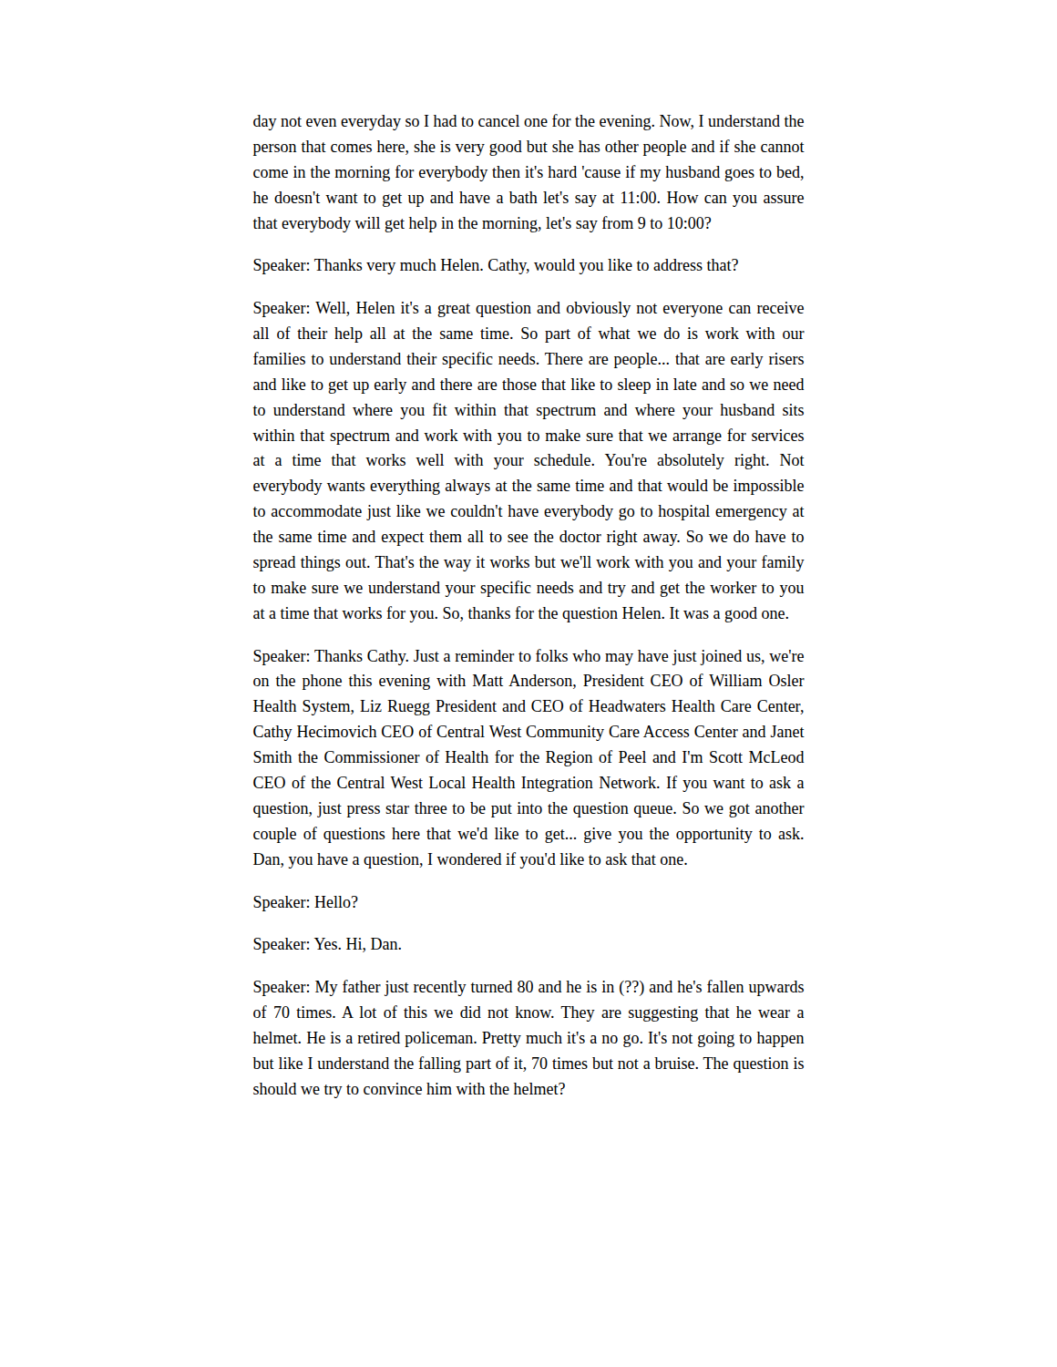day not even everyday so I had to cancel one for the evening. Now, I understand the person that comes here, she is very good but she has other people and if she cannot come in the morning for everybody then it's hard 'cause if my husband goes to bed, he doesn't want to get up and have a bath let's say at 11:00. How can you assure that everybody will get help in the morning, let's say from 9 to 10:00?
Speaker: Thanks very much Helen. Cathy, would you like to address that?
Speaker: Well, Helen it's a great question and obviously not everyone can receive all of their help all at the same time. So part of what we do is work with our families to understand their specific needs. There are people... that are early risers and like to get up early and there are those that like to sleep in late and so we need to understand where you fit within that spectrum and where your husband sits within that spectrum and work with you to make sure that we arrange for services at a time that works well with your schedule. You're absolutely right. Not everybody wants everything always at the same time and that would be impossible to accommodate just like we couldn't have everybody go to hospital emergency at the same time and expect them all to see the doctor right away. So we do have to spread things out. That's the way it works but we'll work with you and your family to make sure we understand your specific needs and try and get the worker to you at a time that works for you. So, thanks for the question Helen. It was a good one.
Speaker: Thanks Cathy. Just a reminder to folks who may have just joined us, we're on the phone this evening with Matt Anderson, President CEO of William Osler Health System, Liz Ruegg President and CEO of Headwaters Health Care Center, Cathy Hecimovich CEO of Central West Community Care Access Center and Janet Smith the Commissioner of Health for the Region of Peel and I'm Scott McLeod CEO of the Central West Local Health Integration Network. If you want to ask a question, just press star three to be put into the question queue. So we got another couple of questions here that we'd like to get... give you the opportunity to ask. Dan, you have a question, I wondered if you'd like to ask that one.
Speaker: Hello?
Speaker: Yes. Hi, Dan.
Speaker: My father just recently turned 80 and he is in (??) and he's fallen upwards of 70 times. A lot of this we did not know. They are suggesting that he wear a helmet. He is a retired policeman. Pretty much it's a no go. It's not going to happen but like I understand the falling part of it, 70 times but not a bruise. The question is should we try to convince him with the helmet?